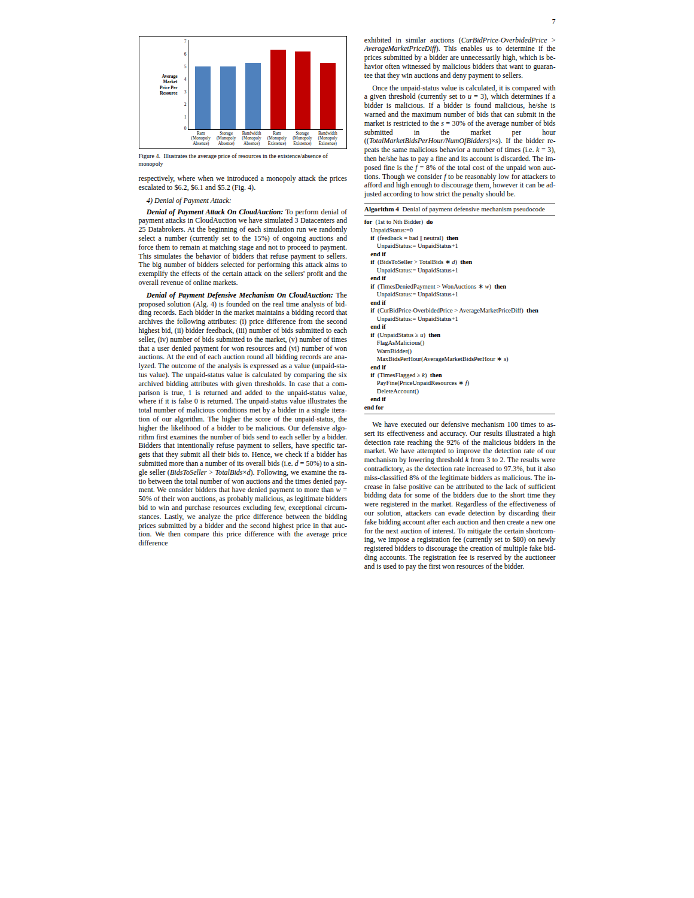7
Average
Market
Price Per
Resource
7
6
5
4
3
2
1
0
Ram
(Monopoly
Absence)
Storage
(Monopoly
Absence)
Bandwidth
(Monopoly
Absence)
Ram
(Monopoly
Existence)
Storage
(Monopoly
Existence)
Bandwidth
(Monopoly
Existence)
Figure 4. Illustrates the average price of resources in the existence/absence of monopoly
respectively, where when we introduced a monopoly attack the prices escalated to $6.2, $6.1 and $5.2 (Fig. 4).
4) Denial of Payment Attack:
Denial of Payment Attack On CloudAuction: To perform denial of payment attacks in CloudAuction we have simulated 3 Datacenters and 25 Databrokers. At the beginning of each simulation run we randomly select a number (currently set to the 15%) of ongoing auctions and force them to remain at matching stage and not to proceed to payment. This simulates the behavior of bidders that refuse payment to sellers. The big number of bidders selected for performing this attack aims to exemplify the effects of the certain attack on the sellers' profit and the overall revenue of online markets.
Denial of Payment Defensive Mechanism On CloudAuction: The proposed solution (Alg. 4) is founded on the real time analysis of bidding records. Each bidder in the market maintains a bidding record that archives the following attributes: (i) price difference from the second highest bid, (ii) bidder feedback, (iii) number of bids submitted to each seller, (iv) number of bids submitted to the market, (v) number of times that a user denied payment for won resources and (vi) number of won auctions. At the end of each auction round all bidding records are analyzed. The outcome of the analysis is expressed as a value (unpaid-status value). The unpaid-status value is calculated by comparing the six archived bidding attributes with given thresholds. In case that a comparison is true, 1 is returned and added to the unpaid-status value, where if it is false 0 is returned. The unpaid-status value illustrates the total number of malicious conditions met by a bidder in a single iteration of our algorithm. The higher the score of the unpaid-status, the higher the likelihood of a bidder to be malicious. Our defensive algorithm first examines the number of bids send to each seller by a bidder. Bidders that intentionally refuse payment to sellers, have specific targets that they submit all their bids to. Hence, we check if a bidder has submitted more than a number of its overall bids (i.e. d = 50%) to a single seller (BidsToSeller > TotalBids×d). Following, we examine the ratio between the total number of won auctions and the times denied payment. We consider bidders that have denied payment to more than w = 50% of their won auctions, as probably malicious, as legitimate bidders bid to win and purchase resources excluding few, exceptional circumstances. Lastly, we analyze the price difference between the bidding prices submitted by a bidder and the second highest price in that auction. We then compare this price difference with the average price difference
exhibited in similar auctions (CurBidPrice-OverbidedPrice > AverageMarketPriceDiff). This enables us to determine if the prices submitted by a bidder are unnecessarily high, which is behavior often witnessed by malicious bidders that want to guarantee that they win auctions and deny payment to sellers.
Once the unpaid-status value is calculated, it is compared with a given threshold (currently set to u = 3), which determines if a bidder is malicious. If a bidder is found malicious, he/she is warned and the maximum number of bids that can submit in the market is restricted to the s = 30% of the average number of bids submitted in the market per hour ((TotalMarketBidsPerHour/NumOfBidders)×s). If the bidder repeats the same malicious behavior a number of times (i.e. k = 3), then he/she has to pay a fine and its account is discarded. The imposed fine is the f = 8% of the total cost of the unpaid won auctions. Though we consider f to be reasonably low for attackers to afford and high enough to discourage them, however it can be adjusted according to how strict the penalty should be.
Algorithm 4 Denial of payment defensive mechanism pseudocode
for (1st to Nth Bidder) do
UnpaidStatus:=0
if (feedback = bad || neutral) then
UnpaidStatus:= UnpaidStatus+1
end if
if (BidsToSeller > TotalBids ∗ d) then
UnpaidStatus:= UnpaidStatus+1
end if
if (TimesDeniedPayment > WonAuctions ∗ w) then
UnpaidStatus:= UnpaidStatus+1
end if
if (CurBidPrice-OverbidedPrice > AverageMarketPriceDiff) then
UnpaidStatus:= UnpaidStatus+1
end if
if (UnpaidStatus ≥ u) then
FlagAsMalicious()
WarnBidder()
MaxBidsPerHour(AverageMarketBidsPerHour ∗ s)
end if
if (TimesFlagged ≥ k) then
PayFine(PriceUnpaidResources ∗ f)
DeleteAccount()
end if
end for
We have executed our defensive mechanism 100 times to assert its effectiveness and accuracy. Our results illustrated a high detection rate reaching the 92% of the malicious bidders in the market. We have attempted to improve the detection rate of our mechanism by lowering threshold k from 3 to 2. The results were contradictory, as the detection rate increased to 97.3%, but it also miss-classified 8% of the legitimate bidders as malicious. The increase in false positive can be attributed to the lack of sufficient bidding data for some of the bidders due to the short time they were registered in the market. Regardless of the effectiveness of our solution, attackers can evade detection by discarding their fake bidding account after each auction and then create a new one for the next auction of interest. To mitigate the certain shortcoming, we impose a registration fee (currently set to $80) on newly registered bidders to discourage the creation of multiple fake bidding accounts. The registration fee is reserved by the auctioneer and is used to pay the first won resources of the bidder.